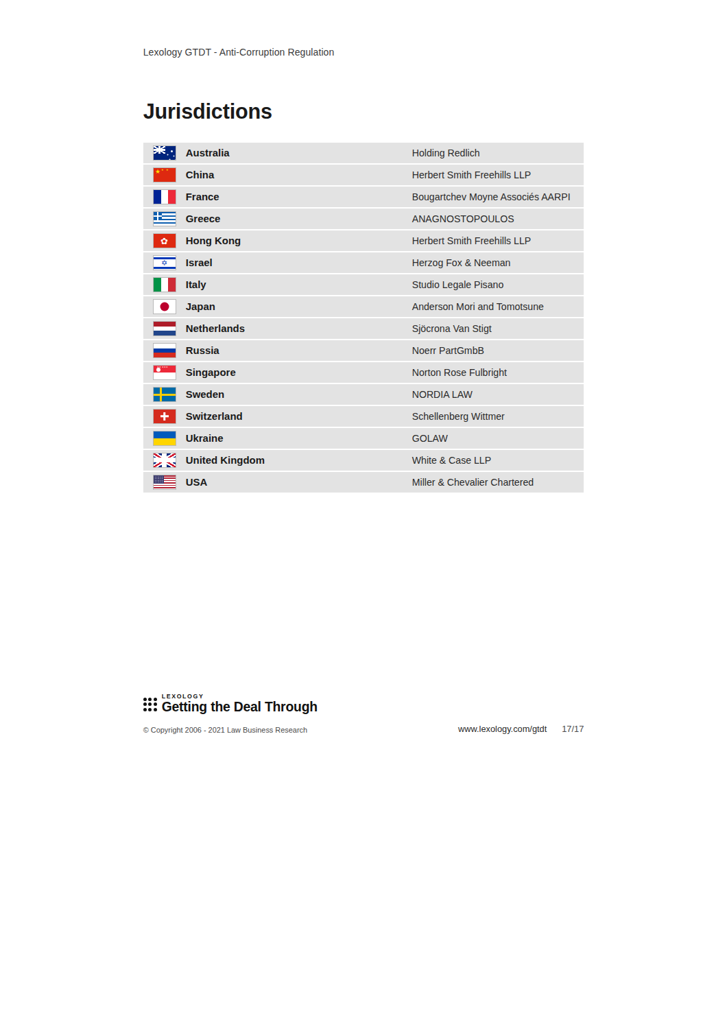Lexology GTDT - Anti-Corruption Regulation
Jurisdictions
| | Australia | Holding Redlich |
| | China | Herbert Smith Freehills LLP |
| | France | Bougartchev Moyne Associés AARPI |
| | Greece | ANAGNOSTOPOULOS |
| | Hong Kong | Herbert Smith Freehills LLP |
| | Israel | Herzog Fox & Neeman |
| | Italy | Studio Legale Pisano |
| | Japan | Anderson Mori and Tomotsune |
| | Netherlands | Sjöcrona Van Stigt |
| | Russia | Noerr PartGmbB |
| | Singapore | Norton Rose Fulbright |
| | Sweden | NORDIA LAW |
| | Switzerland | Schellenberg Wittmer |
| | Ukraine | GOLAW |
| | United Kingdom | White & Case LLP |
| | USA | Miller & Chevalier Chartered |
LEXOLOGY
Getting the Deal Through
© Copyright 2006 - 2021 Law Business Research
www.lexology.com/gtdt 17/17